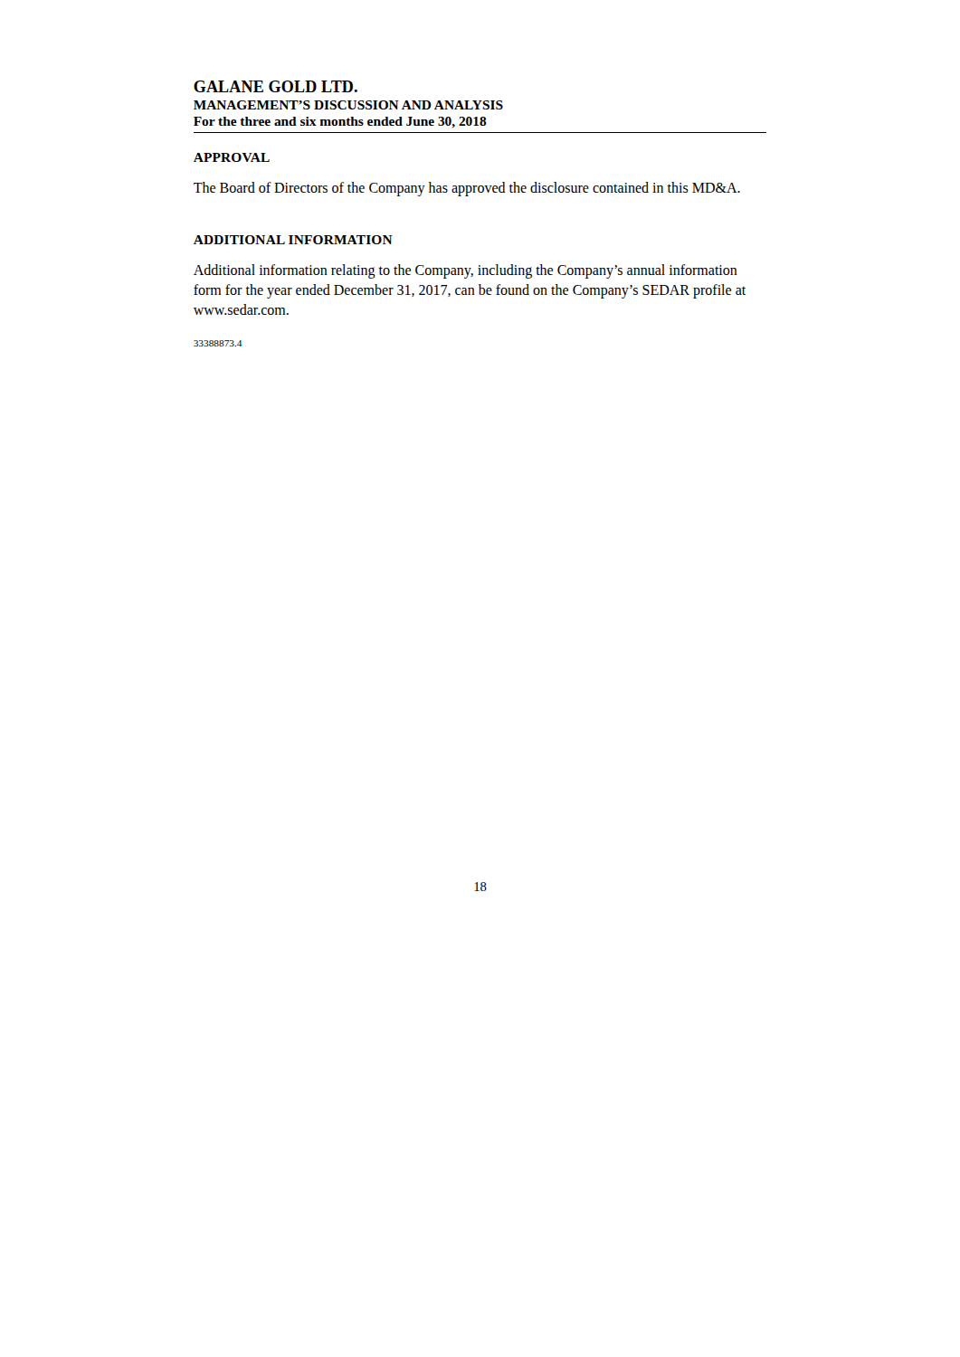GALANE GOLD LTD.
MANAGEMENT’S DISCUSSION AND ANALYSIS
For the three and six months ended June 30, 2018
APPROVAL
The Board of Directors of the Company has approved the disclosure contained in this MD&A.
ADDITIONAL INFORMATION
Additional information relating to the Company, including the Company’s annual information form for the year ended December 31, 2017, can be found on the Company’s SEDAR profile at www.sedar.com.
33388873.4
18